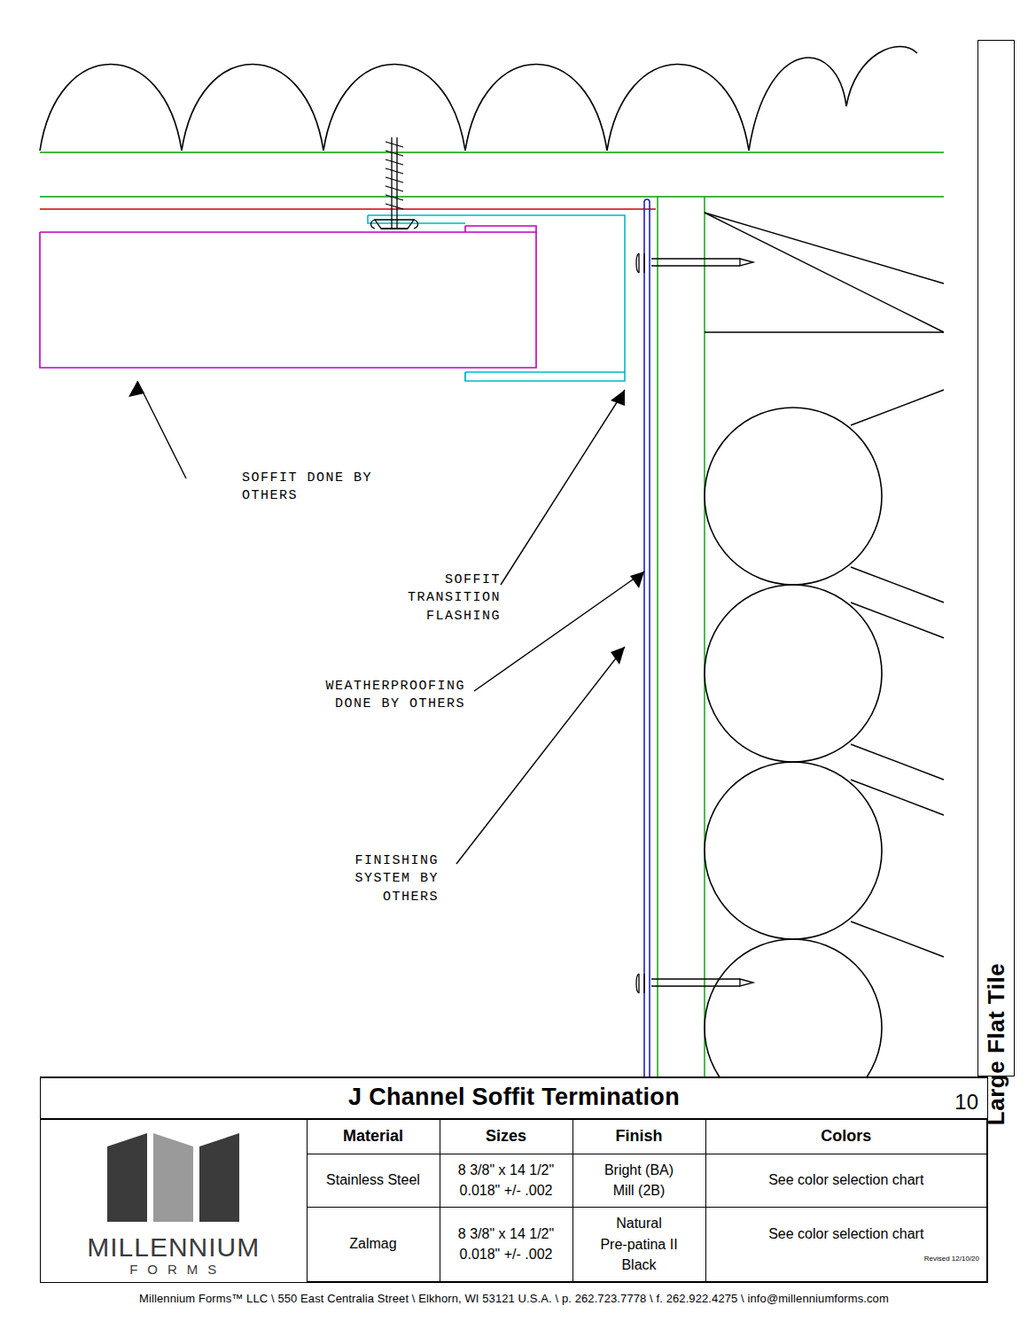Large Flat Tile
SOFFIT DONE BY OTHERS
SOFFIT TRANSITION FLASHING
WEATHERPROOFING DONE BY OTHERS
FINISHING SYSTEM BY OTHERS
J Channel Soffit Termination
10
| MILLENNIUM FORMS | Material | Sizes | Finish | Colors |
| Stainless Steel | 8 3/8" x 14 1/2" 0.018" +/- .002 | Bright (BA) Mill (2B) | See color selection chart |
| Zalmag | 8 3/8" x 14 1/2" 0.018" +/- .002 | Natural Pre-patina II Black | See color selection chart Revised 12/10/20 |
Millennium Forms™ LLC \ 550 East Centralia Street \ Elkhorn, WI 53121 U.S.A. \ p. 262.723.7778 \ f. 262.922.4275 \ info@millenniumforms.com